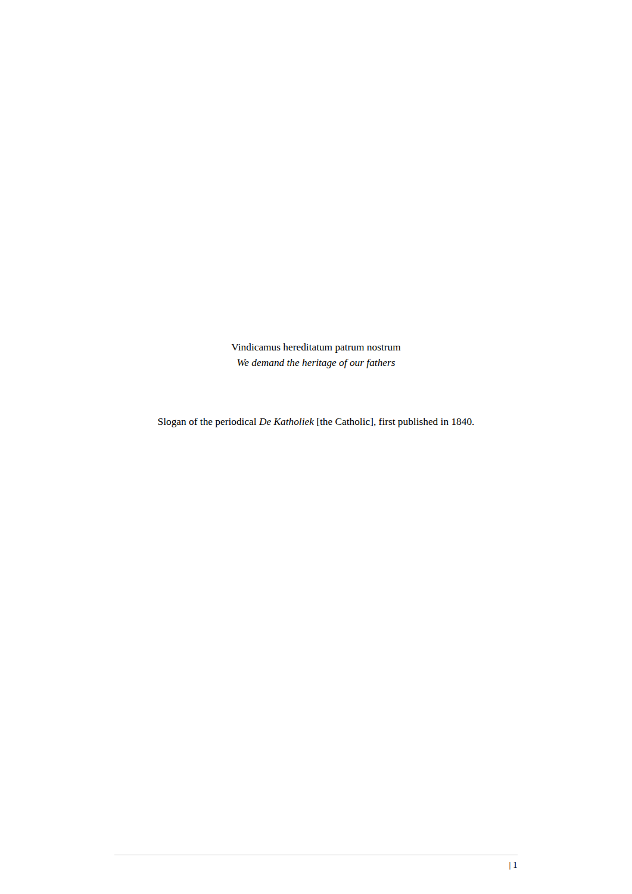Vindicamus hereditatum patrum nostrum
We demand the heritage of our fathers
Slogan of the periodical De Katholiek [the Catholic], first published in 1840.
1